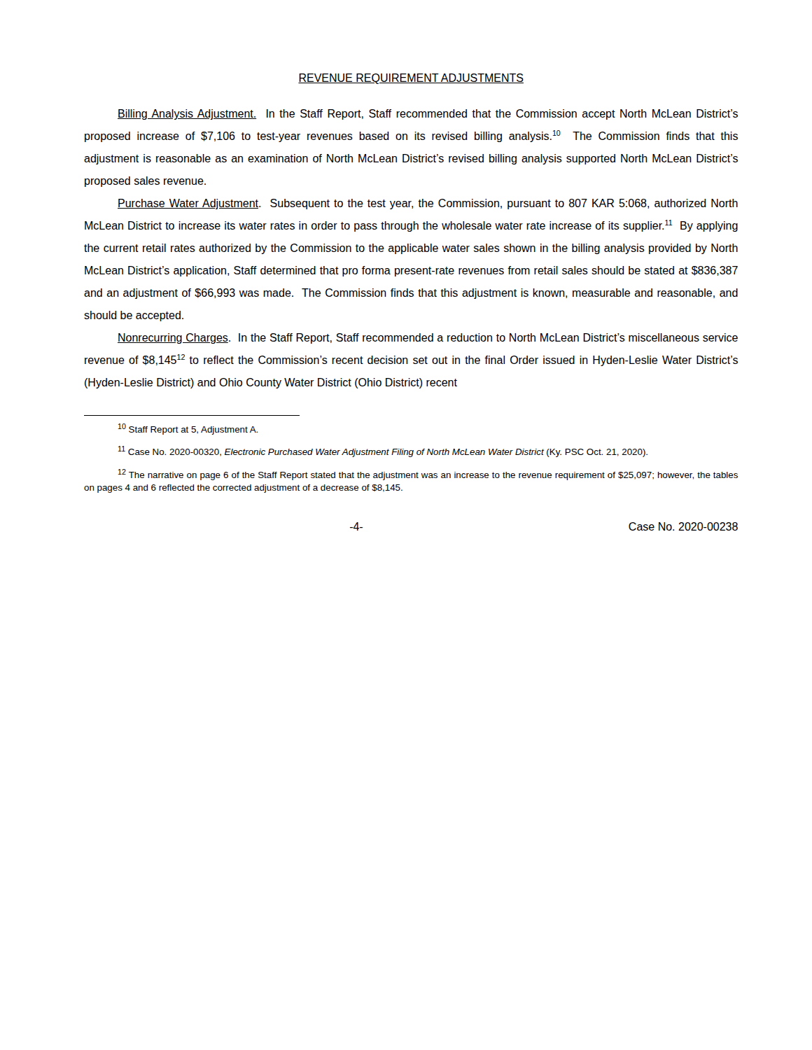REVENUE REQUIREMENT ADJUSTMENTS
Billing Analysis Adjustment. In the Staff Report, Staff recommended that the Commission accept North McLean District’s proposed increase of $7,106 to test-year revenues based on its revised billing analysis.10 The Commission finds that this adjustment is reasonable as an examination of North McLean District’s revised billing analysis supported North McLean District’s proposed sales revenue.
Purchase Water Adjustment. Subsequent to the test year, the Commission, pursuant to 807 KAR 5:068, authorized North McLean District to increase its water rates in order to pass through the wholesale water rate increase of its supplier.11 By applying the current retail rates authorized by the Commission to the applicable water sales shown in the billing analysis provided by North McLean District’s application, Staff determined that pro forma present-rate revenues from retail sales should be stated at $836,387 and an adjustment of $66,993 was made. The Commission finds that this adjustment is known, measurable and reasonable, and should be accepted.
Nonrecurring Charges. In the Staff Report, Staff recommended a reduction to North McLean District’s miscellaneous service revenue of $8,14512 to reflect the Commission’s recent decision set out in the final Order issued in Hyden-Leslie Water District’s (Hyden-Leslie District) and Ohio County Water District (Ohio District) recent
10 Staff Report at 5, Adjustment A.
11 Case No. 2020-00320, Electronic Purchased Water Adjustment Filing of North McLean Water District (Ky. PSC Oct. 21, 2020).
12 The narrative on page 6 of the Staff Report stated that the adjustment was an increase to the revenue requirement of $25,097; however, the tables on pages 4 and 6 reflected the corrected adjustment of a decrease of $8,145.
-4- Case No. 2020-00238